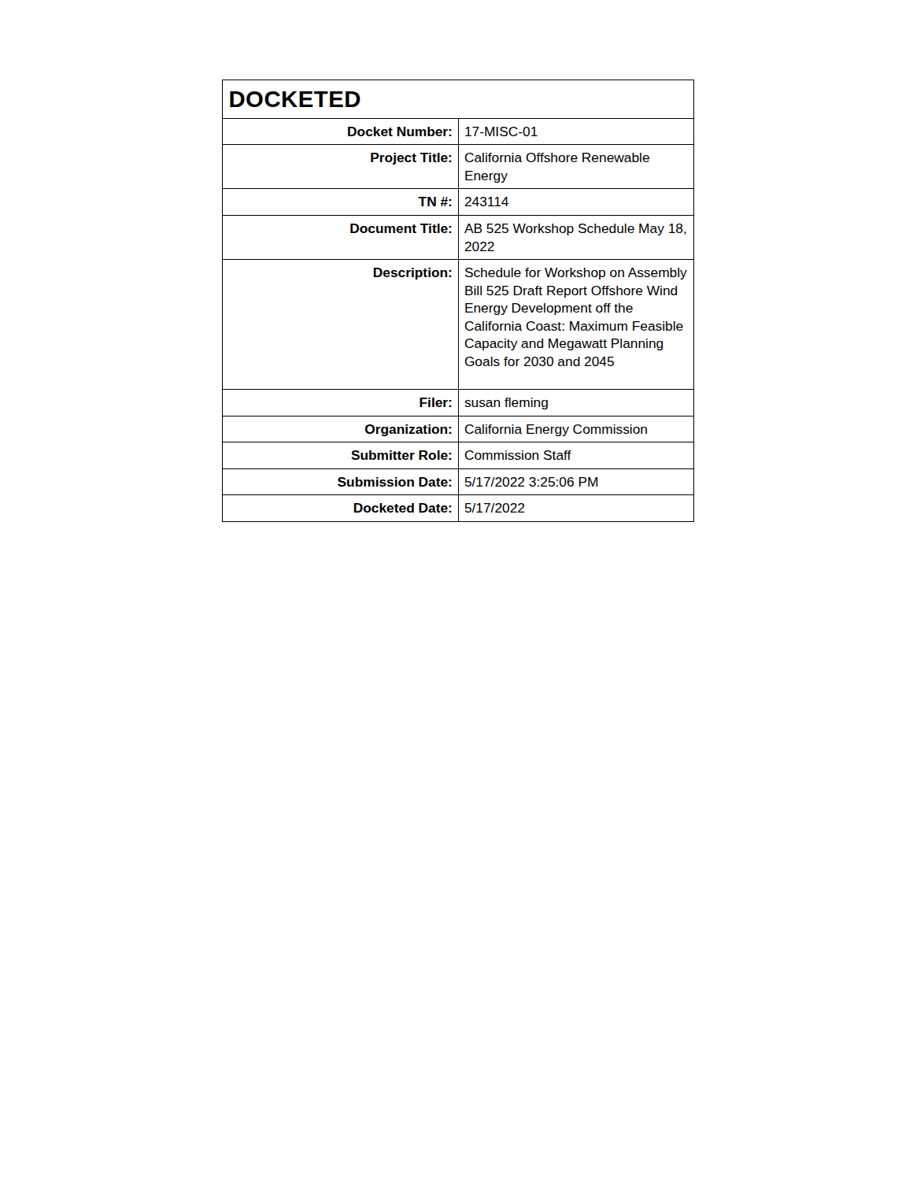| DOCKETED |
| Docket Number: | 17-MISC-01 |
| Project Title: | California Offshore Renewable Energy |
| TN #: | 243114 |
| Document Title: | AB 525 Workshop Schedule May 18, 2022 |
| Description: | Schedule for Workshop on Assembly Bill 525 Draft Report Offshore Wind Energy Development off the California Coast: Maximum Feasible Capacity and Megawatt Planning Goals for 2030 and 2045 |
| Filer: | susan fleming |
| Organization: | California Energy Commission |
| Submitter Role: | Commission Staff |
| Submission Date: | 5/17/2022 3:25:06 PM |
| Docketed Date: | 5/17/2022 |